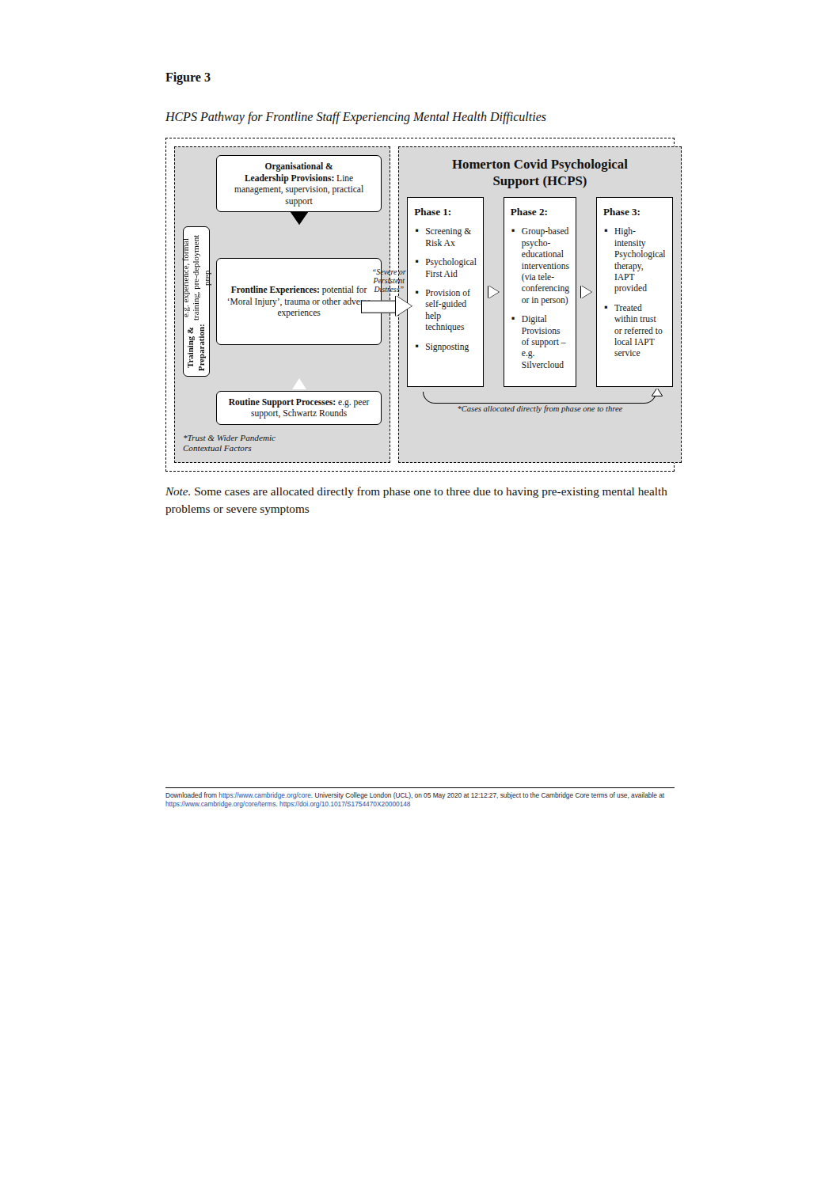Figure 3
HCPS Pathway for Frontline Staff Experiencing Mental Health Difficulties
Organisational &
Leadership Provisions: Line management, supervision, practical support
Training & Preparation: e.g. experience, formal training, pre-deployment prep
Frontline Experiences: potential for ‘Moral Injury’, trauma or other adverse experiences
Routine Support Processes: e.g. peer support, Schwartz Rounds
*Trust & Wider Pandemic Contextual Factors
“Severe or Persistent Distress”
Homerton Covid Psychological
Support (HCPS)
Phase 1:
Screening & Risk Ax
Psychological First Aid
Provision of self-guided help techniques
Signposting
Phase 2:
Group-based psycho-educational interventions (via tele-conferencing or in person)
Digital Provisions of support – e.g. Silvercloud
Phase 3:
High-intensity Psychological therapy, IAPT provided
Treated within trust or referred to local IAPT service
*Cases allocated directly from phase one to three
Note. Some cases are allocated directly from phase one to three due to having pre-existing mental health problems or severe symptoms
Downloaded from https://www.cambridge.org/core. University College London (UCL), on 05 May 2020 at 12:12:27, subject to the Cambridge Core terms of use, available at https://www.cambridge.org/core/terms. https://doi.org/10.1017/S1754470X20000148